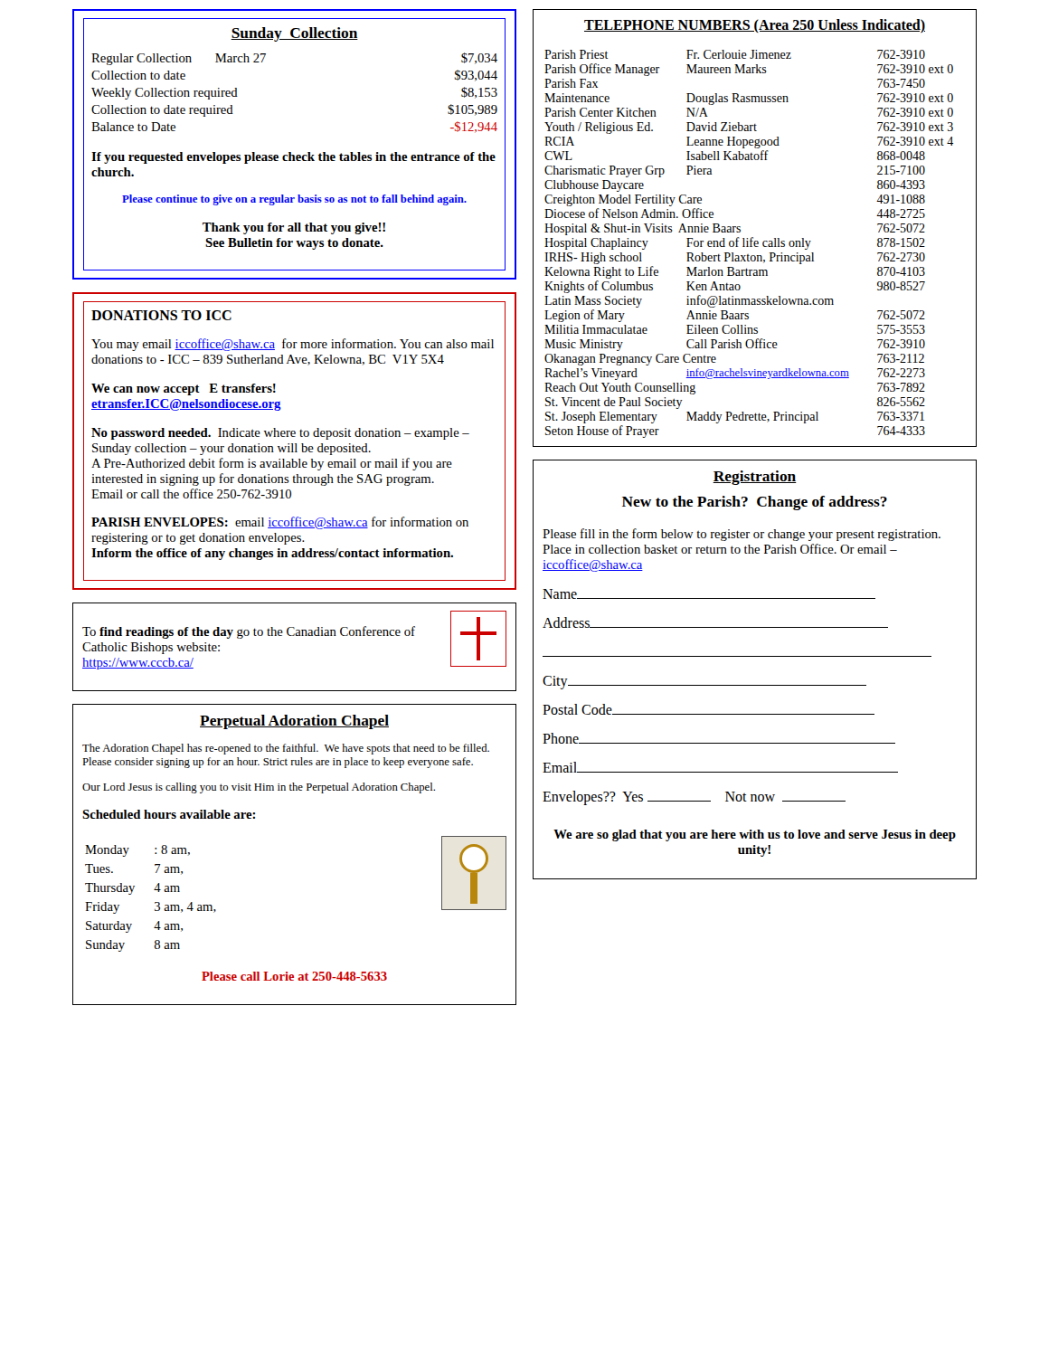Sunday Collection
| Regular Collection March 27 | $7,034 |
| Collection to date | $93,044 |
| Weekly Collection required | $8,153 |
| Collection to date required | $105,989 |
| Balance to Date | -$12,944 |
If you requested envelopes please check the tables in the entrance of the church.
Please continue to give on a regular basis so as not to fall behind again.
Thank you for all that you give!!
See Bulletin for ways to donate.
DONATIONS TO ICC
You may email iccoffice@shaw.ca for more information. You can also mail donations to - ICC – 839 Sutherland Ave, Kelowna, BC V1Y 5X4
We can now accept E transfers!
etransfer.ICC@nelsondiocese.org
No password needed. Indicate where to deposit donation – example – Sunday collection – your donation will be deposited.
A Pre-Authorized debit form is available by email or mail if you are interested in signing up for donations through the SAG program.
Email or call the office 250-762-3910
PARISH ENVELOPES: email iccoffice@shaw.ca for information on registering or to get donation envelopes.
Inform the office of any changes in address/contact information.
To find readings of the day go to the Canadian Conference of Catholic Bishops website:
https://www.cccb.ca/
Perpetual Adoration Chapel
The Adoration Chapel has re-opened to the faithful. We have spots that need to be filled. Please consider signing up for an hour. Strict rules are in place to keep everyone safe.
Our Lord Jesus is calling you to visit Him in the Perpetual Adoration Chapel.
Scheduled hours available are:
| Monday | : 8 am, |
| Tues. | 7 am, |
| Thursday | 4 am |
| Friday | 3 am, 4 am, |
| Saturday | 4 am, |
| Sunday | 8 am |
Please call Lorie at 250-448-5633
TELEPHONE NUMBERS (Area 250 Unless Indicated)
| Parish Priest | Fr. Cerlouie Jimenez | 762-3910 |
| Parish Office Manager | Maureen Marks | 762-3910 ext 0 |
| Parish Fax | | 763-7450 |
| Maintenance | Douglas Rasmussen | 762-3910 ext 0 |
| Parish Center Kitchen | N/A | 762-3910 ext 0 |
| Youth / Religious Ed. | David Ziebart | 762-3910 ext 3 |
| RCIA | Leanne Hopegood | 762-3910 ext 4 |
| CWL | Isabell Kabatoff | 868-0048 |
| Charismatic Prayer Grp | Piera | 215-7100 |
| Clubhouse Daycare | | 860-4393 |
| Creighton Model Fertility Care | 491-1088 |
| Diocese of Nelson Admin. Office | 448-2725 |
| Hospital & Shut-in Visits Annie Baars | 762-5072 |
| Hospital Chaplaincy | For end of life calls only | 878-1502 |
| IRHS- High school | Robert Plaxton, Principal | 762-2730 |
| Kelowna Right to Life | Marlon Bartram | 870-4103 |
| Knights of Columbus | Ken Antao | 980-8527 |
| Latin Mass Society | info@latinmasskelowna.com |
| Legion of Mary | Annie Baars | 762-5072 |
| Militia Immaculatae | Eileen Collins | 575-3553 |
| Music Ministry | Call Parish Office | 762-3910 |
| Okanagan Pregnancy Care Centre | 763-2112 |
| Rachel’s Vineyard | info@rachelsvineyardkelowna.com | 762-2273 |
| Reach Out Youth Counselling | 763-7892 |
| St. Vincent de Paul Society | 826-5562 |
| St. Joseph Elementary | Maddy Pedrette, Principal | 763-3371 |
| Seton House of Prayer | | 764-4333 |
Registration
New to the Parish? Change of address?
Please fill in the form below to register or change your present registration. Place in collection basket or return to the Parish Office. Or email – iccoffice@shaw.ca
Name
Address
City
Postal Code
Phone
Email
Envelopes?? Yes Not now
We are so glad that you are here with us to love and serve Jesus in deep unity!